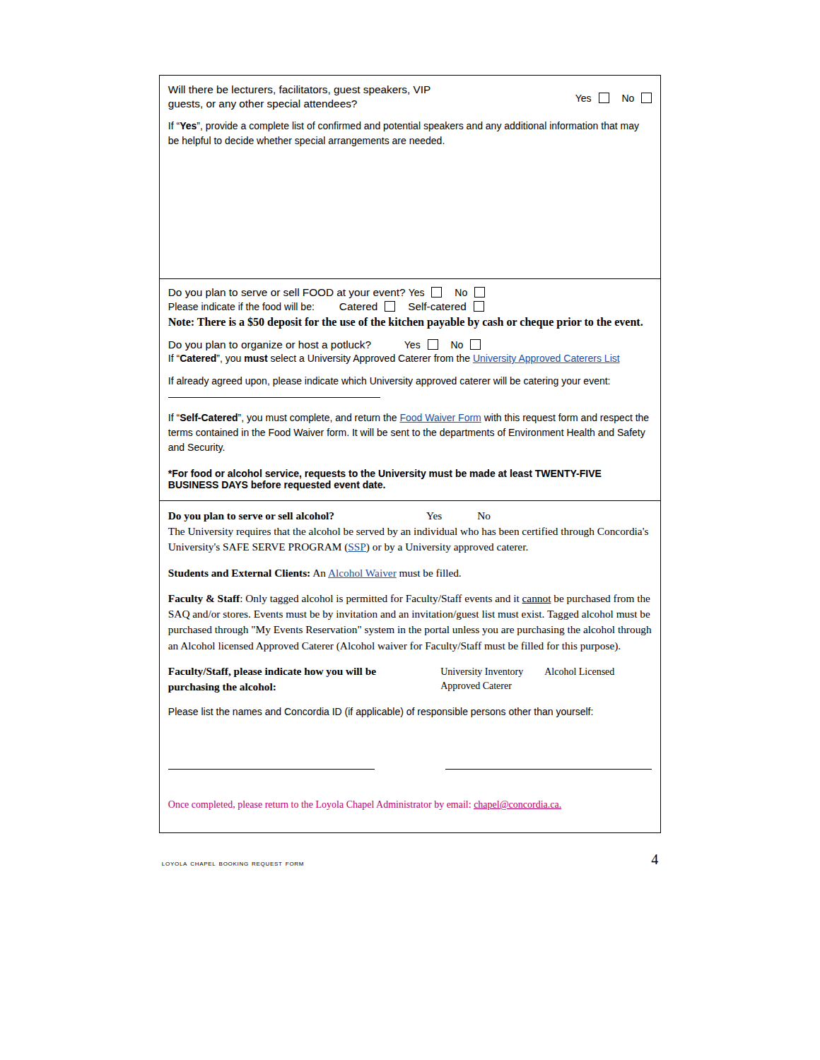Will there be lecturers, facilitators, guest speakers, VIP guests, or any other special attendees?
Yes No
If “Yes”, provide a complete list of confirmed and potential speakers and any additional information that may be helpful to decide whether special arrangements are needed.
Do you plan to serve or sell FOOD at your event? Yes No
Please indicate if the food will be: Catered Self-catered
Note: There is a $50 deposit for the use of the kitchen payable by cash or cheque prior to the event.
Do you plan to organize or host a potluck? Yes No
If “Catered”, you must select a University Approved Caterer from the University Approved Caterers List
If already agreed upon, please indicate which University approved caterer will be catering your event:
If “Self-Catered”, you must complete, and return the Food Waiver Form with this request form and respect the terms contained in the Food Waiver form. It will be sent to the departments of Environment Health and Safety and Security.
*For food or alcohol service, requests to the University must be made at least TWENTY-FIVE BUSINESS DAYS before requested event date.
Do you plan to serve or sell alcohol? Yes No
The University requires that the alcohol be served by an individual who has been certified through Concordia's University's SAFE SERVE PROGRAM (SSP) or by a University approved caterer.
Students and External Clients: An Alcohol Waiver must be filled.
Faculty & Staff: Only tagged alcohol is permitted for Faculty/Staff events and it cannot be purchased from the SAQ and/or stores. Events must be by invitation and an invitation/guest list must exist. Tagged alcohol must be purchased through "My Events Reservation" system in the portal unless you are purchasing the alcohol through an Alcohol licensed Approved Caterer (Alcohol waiver for Faculty/Staff must be filled for this purpose).
Faculty/Staff, please indicate how you will be purchasing the alcohol: University Inventory Alcohol Licensed Approved Caterer
Please list the names and Concordia ID (if applicable) of responsible persons other than yourself:
Once completed, please return to the Loyola Chapel Administrator by email: chapel@concordia.ca.
LOYOLA CHAPEL BOOKING REQUEST FORM
4